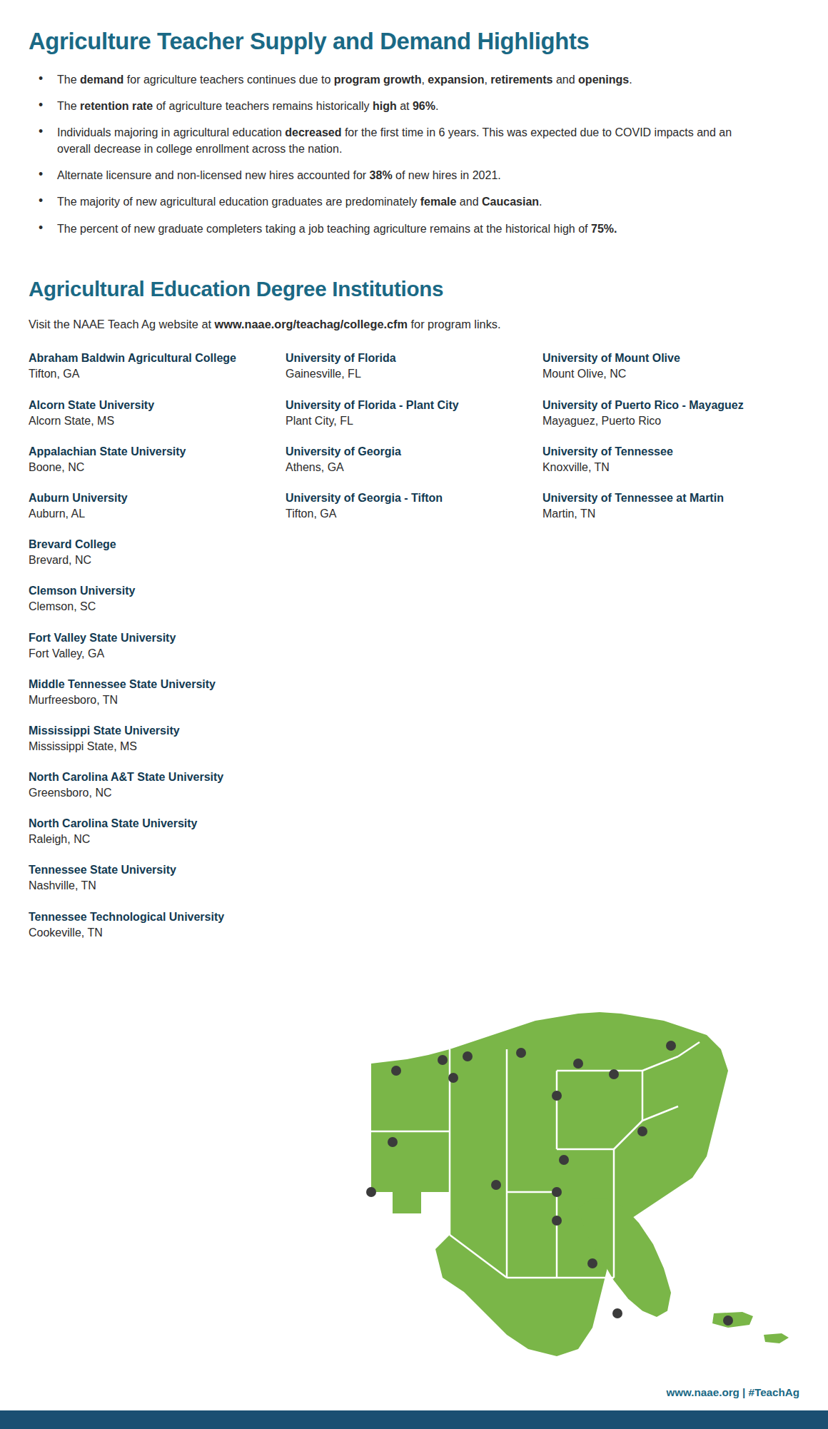Agriculture Teacher Supply and Demand Highlights
The demand for agriculture teachers continues due to program growth, expansion, retirements and openings.
The retention rate of agriculture teachers remains historically high at 96%.
Individuals majoring in agricultural education decreased for the first time in 6 years. This was expected due to COVID impacts and an overall decrease in college enrollment across the nation.
Alternate licensure and non-licensed new hires accounted for 38% of new hires in 2021.
The majority of new agricultural education graduates are predominately female and Caucasian.
The percent of new graduate completers taking a job teaching agriculture remains at the historical high of 75%.
Agricultural Education Degree Institutions
Visit the NAAE Teach Ag website at www.naae.org/teachag/college.cfm for program links.
Abraham Baldwin Agricultural College Tifton, GA
Alcorn State University Alcorn State, MS
Appalachian State University Boone, NC
Auburn University Auburn, AL
Brevard College Brevard, NC
Clemson University Clemson, SC
Fort Valley State University Fort Valley, GA
Middle Tennessee State University Murfreesboro, TN
Mississippi State University Mississippi State, MS
North Carolina A&T State University Greensboro, NC
North Carolina State University Raleigh, NC
Tennessee State University Nashville, TN
Tennessee Technological University Cookeville, TN
University of Florida Gainesville, FL
University of Florida - Plant City Plant City, FL
University of Georgia Athens, GA
University of Georgia - Tifton Tifton, GA
University of Mount Olive Mount Olive, NC
University of Puerto Rico - Mayaguez Mayaguez, Puerto Rico
University of Tennessee Knoxville, TN
University of Tennessee at Martin Martin, TN
www.naae.org | #TeachAg